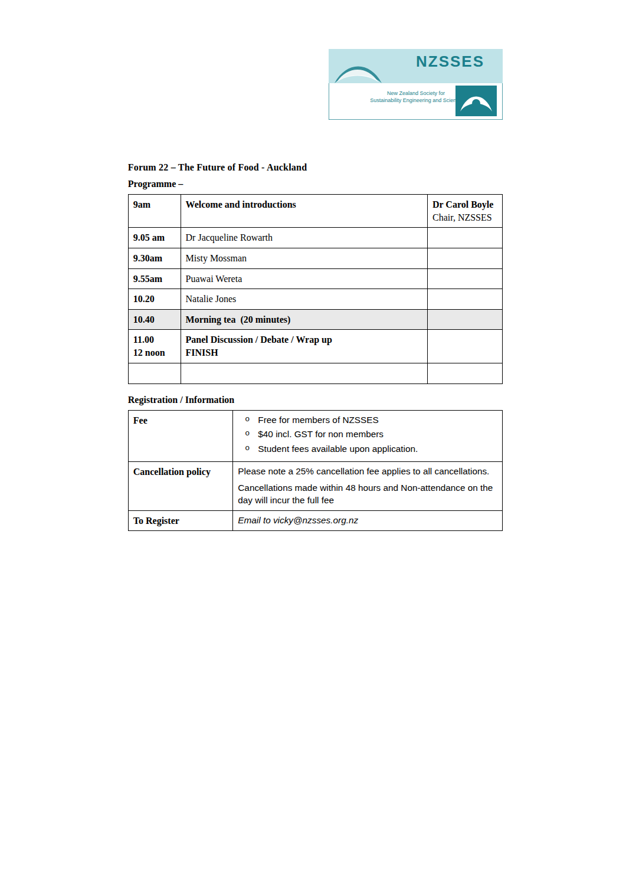NZSSES New Zealand Society for Sustainability Engineering and Science
Forum 22 – The Future of Food - Auckland
Programme –
| 9am | Welcome and introductions | Dr Carol Boyle Chair, NZSSES |
| 9.05 am | Dr Jacqueline Rowarth | |
| 9.30am | Misty Mossman | |
| 9.55am | Puawai Wereta | |
| 10.20 | Natalie Jones | |
| 10.40 | Morning tea (20 minutes) | |
| 11.00 12 noon | Panel Discussion / Debate / Wrap up FINISH | |
Registration / Information
| Fee | Free for members of NZSSES $40 incl. GST for non members Student fees available upon application. |
| Cancellation policy | Please note a 25% cancellation fee applies to all cancellations. Cancellations made within 48 hours and Non-attendance on the day will incur the full fee |
| To Register | Email to vicky@nzsses.org.nz |